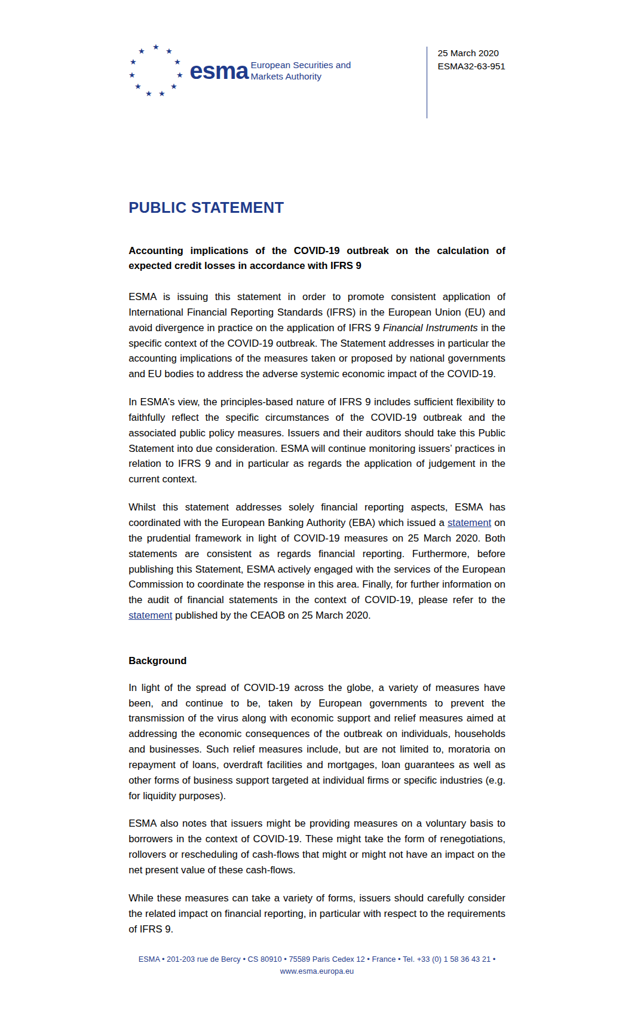★ ★ ★ ★ ★ ★ ★ ★ ★ ★ ★ ★
esma European Securities and
Markets Authority
25 March 2020
ESMA32-63-951
PUBLIC STATEMENT
Accounting implications of the COVID-19 outbreak on the calculation of expected credit losses in accordance with IFRS 9
ESMA is issuing this statement in order to promote consistent application of International Financial Reporting Standards (IFRS) in the European Union (EU) and avoid divergence in practice on the application of IFRS 9 Financial Instruments in the specific context of the COVID-19 outbreak. The Statement addresses in particular the accounting implications of the measures taken or proposed by national governments and EU bodies to address the adverse systemic economic impact of the COVID-19.
In ESMA’s view, the principles-based nature of IFRS 9 includes sufficient flexibility to faithfully reflect the specific circumstances of the COVID-19 outbreak and the associated public policy measures. Issuers and their auditors should take this Public Statement into due consideration. ESMA will continue monitoring issuers’ practices in relation to IFRS 9 and in particular as regards the application of judgement in the current context.
Whilst this statement addresses solely financial reporting aspects, ESMA has coordinated with the European Banking Authority (EBA) which issued a statement on the prudential framework in light of COVID-19 measures on 25 March 2020. Both statements are consistent as regards financial reporting. Furthermore, before publishing this Statement, ESMA actively engaged with the services of the European Commission to coordinate the response in this area. Finally, for further information on the audit of financial statements in the context of COVID-19, please refer to the statement published by the CEAOB on 25 March 2020.
Background
In light of the spread of COVID-19 across the globe, a variety of measures have been, and continue to be, taken by European governments to prevent the transmission of the virus along with economic support and relief measures aimed at addressing the economic consequences of the outbreak on individuals, households and businesses. Such relief measures include, but are not limited to, moratoria on repayment of loans, overdraft facilities and mortgages, loan guarantees as well as other forms of business support targeted at individual firms or specific industries (e.g. for liquidity purposes).
ESMA also notes that issuers might be providing measures on a voluntary basis to borrowers in the context of COVID-19. These might take the form of renegotiations, rollovers or rescheduling of cash-flows that might or might not have an impact on the net present value of these cash-flows.
While these measures can take a variety of forms, issuers should carefully consider the related impact on financial reporting, in particular with respect to the requirements of IFRS 9.
ESMA • 201-203 rue de Bercy • CS 80910 • 75589 Paris Cedex 12 • France • Tel. +33 (0) 1 58 36 43 21 • www.esma.europa.eu